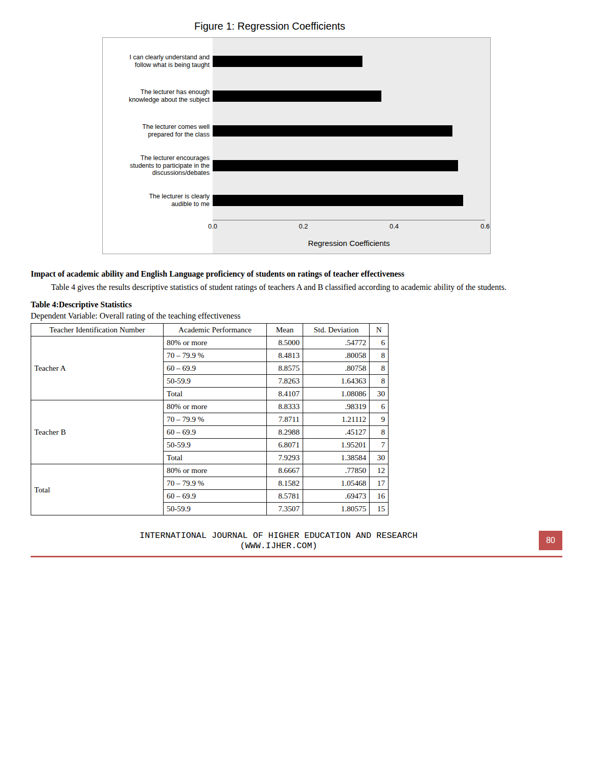Figure 1: Regression Coefficients
I can clearly understand and
follow what is being taught
The lecturer has enough
knowledge about the subject
The lecturer comes well
prepared for the class
The lecturer encourages
students to participate in the
discussions/debates
The lecturer is clearly
audible to me
0.0 0.2 0.4 0.6
Regression Coefficients
Impact of academic ability and English Language proficiency of students on ratings of teacher effectiveness
Table 4 gives the results descriptive statistics of student ratings of teachers A and B classified according to academic ability of the students.
Table 4:Descriptive Statistics
Dependent Variable: Overall rating of the teaching effectiveness
| Teacher Identification Number | Academic Performance | Mean | Std. Deviation | N |
| --- | --- | --- | --- | --- |
| Teacher A | 80% or more | 8.5000 | .54772 | 6 |
| 70 – 79.9 % | 8.4813 | .80058 | 8 |
| 60 – 69.9 | 8.8575 | .80758 | 8 |
| 50-59.9 | 7.8263 | 1.64363 | 8 |
| Total | 8.4107 | 1.08086 | 30 |
| Teacher B | 80% or more | 8.8333 | .98319 | 6 |
| 70 – 79.9 % | 7.8711 | 1.21112 | 9 |
| 60 – 69.9 | 8.2988 | .45127 | 8 |
| 50-59.9 | 6.8071 | 1.95201 | 7 |
| Total | 7.9293 | 1.38584 | 30 |
| Total | 80% or more | 8.6667 | .77850 | 12 |
| 70 – 79.9 % | 8.1582 | 1.05468 | 17 |
| 60 – 69.9 | 8.5781 | .69473 | 16 |
| 50-59.9 | 7.3507 | 1.80575 | 15 |
INTERNATIONAL JOURNAL OF HIGHER EDUCATION AND RESEARCH
(WWW.IJHER.COM)
80